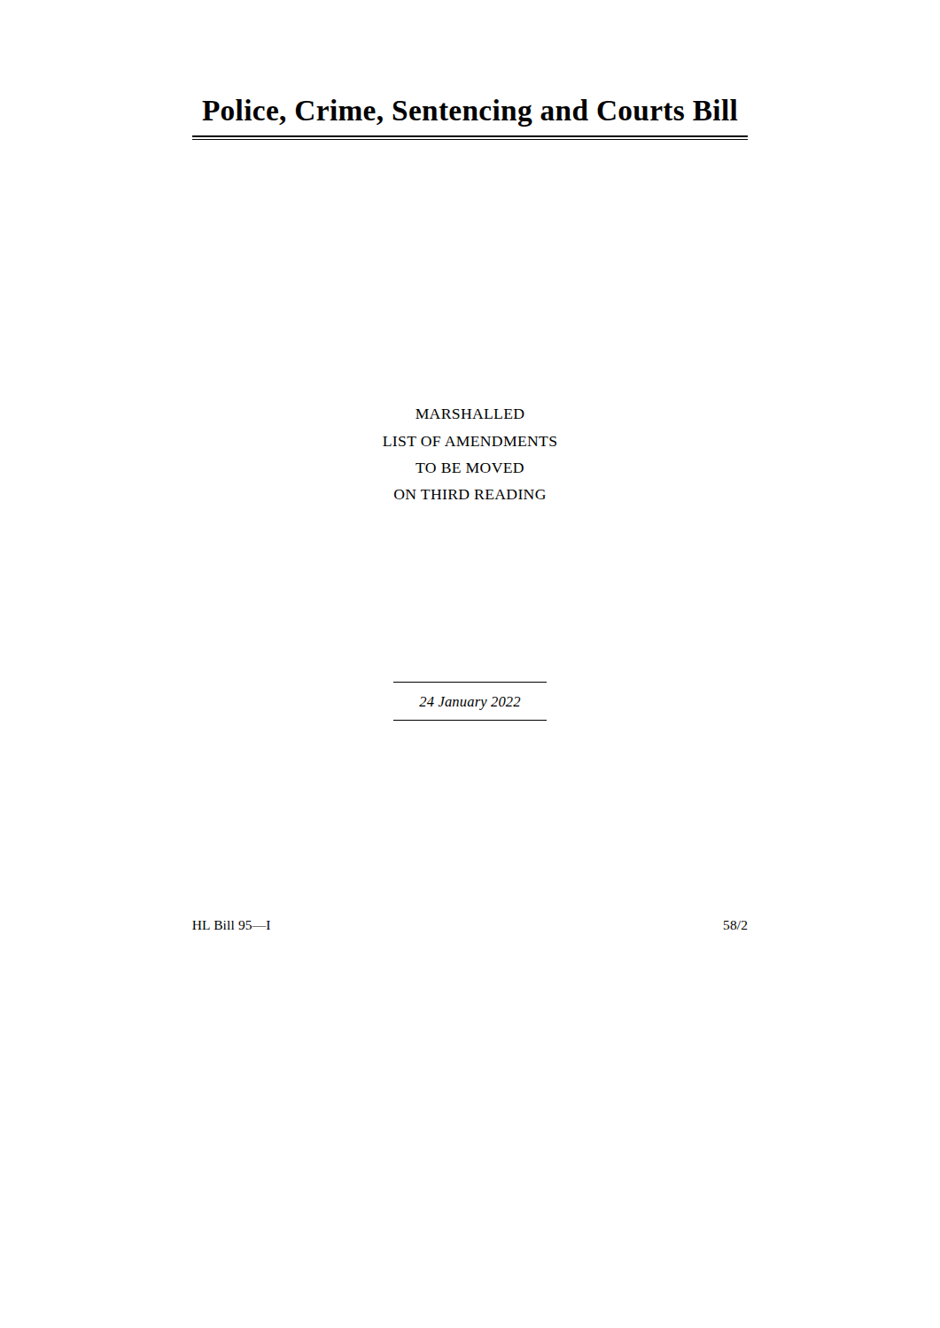Police, Crime, Sentencing and Courts Bill
MARSHALLED
LIST OF AMENDMENTS
TO BE MOVED
ON THIRD READING
24 January 2022
HL Bill 95—I
58/2